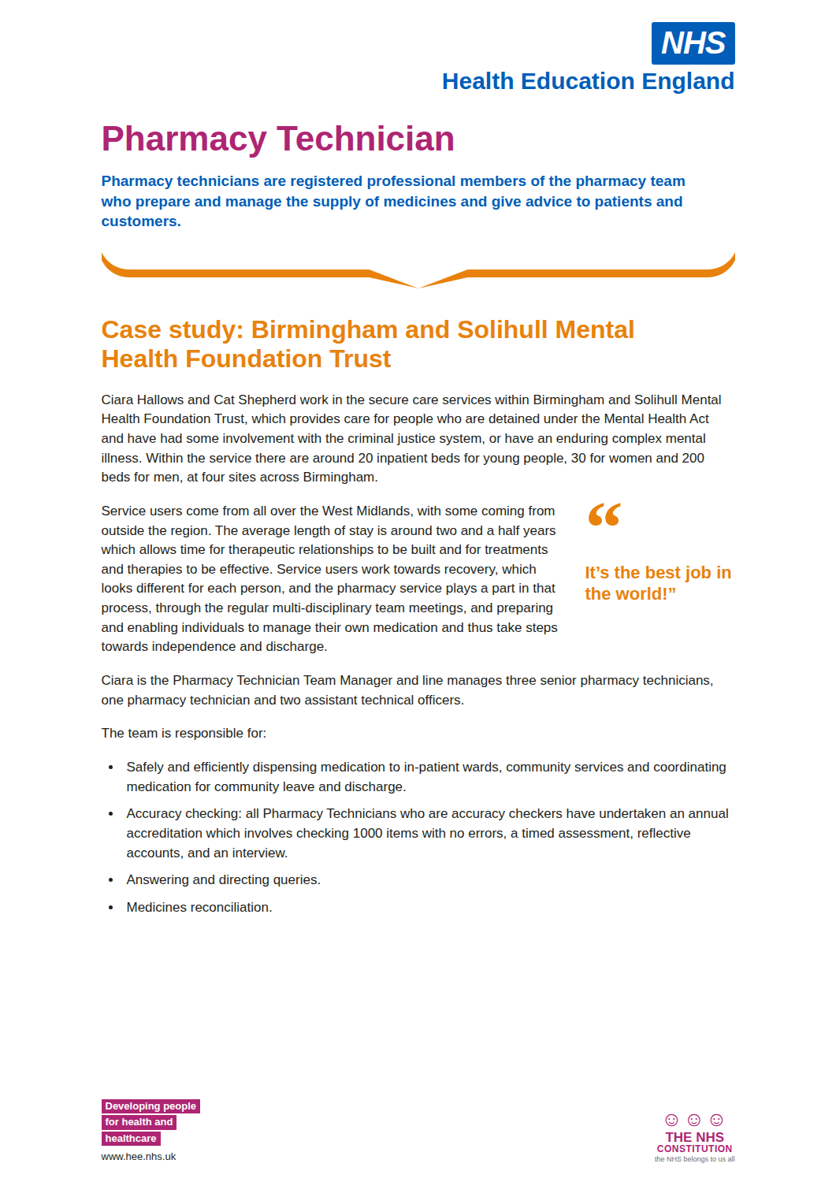NHS
Health Education England
Pharmacy Technician
Pharmacy technicians are registered professional members of the pharmacy team who prepare and manage the supply of medicines and give advice to patients and customers.
Case study: Birmingham and Solihull Mental Health Foundation Trust
Ciara Hallows and Cat Shepherd work in the secure care services within Birmingham and Solihull Mental Health Foundation Trust, which provides care for people who are detained under the Mental Health Act and have had some involvement with the criminal justice system, or have an enduring complex mental illness. Within the service there are around 20 inpatient beds for young people, 30 for women and 200 beds for men, at four sites across Birmingham.
Service users come from all over the West Midlands, with some coming from outside the region. The average length of stay is around two and a half years which allows time for therapeutic relationships to be built and for treatments and therapies to be effective. Service users work towards recovery, which looks different for each person, and the pharmacy service plays a part in that process, through the regular multi-disciplinary team meetings, and preparing and enabling individuals to manage their own medication and thus take steps towards independence and discharge.
“
It’s the best job in the world!”
Ciara is the Pharmacy Technician Team Manager and line manages three senior pharmacy technicians, one pharmacy technician and two assistant technical officers.
The team is responsible for:
Safely and efficiently dispensing medication to in-patient wards, community services and coordinating medication for community leave and discharge.
Accuracy checking: all Pharmacy Technicians who are accuracy checkers have undertaken an annual accreditation which involves checking 1000 items with no errors, a timed assessment, reflective accounts, and an interview.
Answering and directing queries.
Medicines reconciliation.
Developing people for health and healthcare
www.hee.nhs.uk
☺☺☺
THE NHS
CONSTITUTION
the NHS belongs to us all